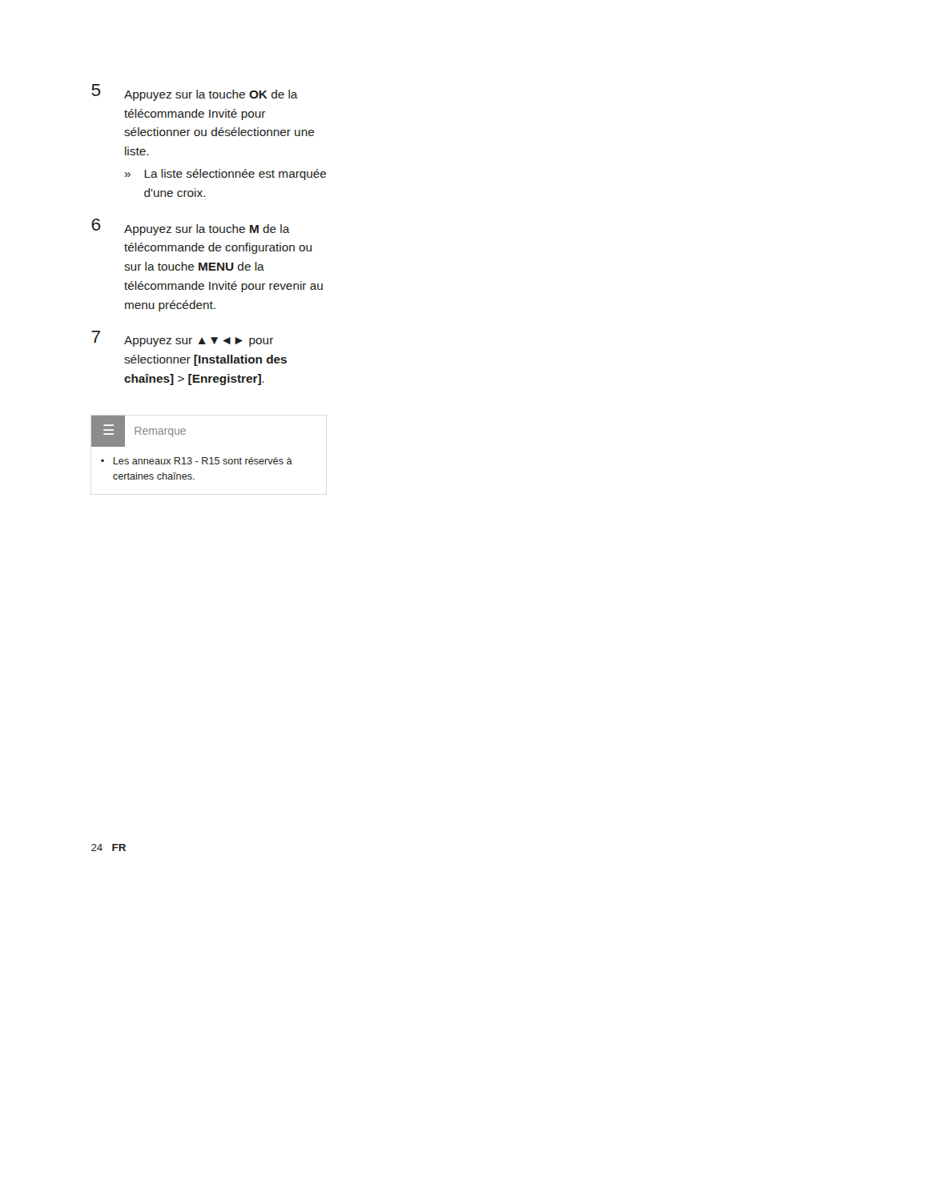5 Appuyez sur la touche OK de la télécommande Invité pour sélectionner ou désélectionner une liste.
La liste sélectionnée est marquée d'une croix.
6 Appuyez sur la touche M de la télécommande de configuration ou sur la touche MENU de la télécommande Invité pour revenir au menu précédent.
7 Appuyez sur ▲▼◄► pour sélectionner [Installation des chaînes] > [Enregistrer].
☰
Remarque
Les anneaux R13 - R15 sont réservés à certaines chaînes.
24 FR